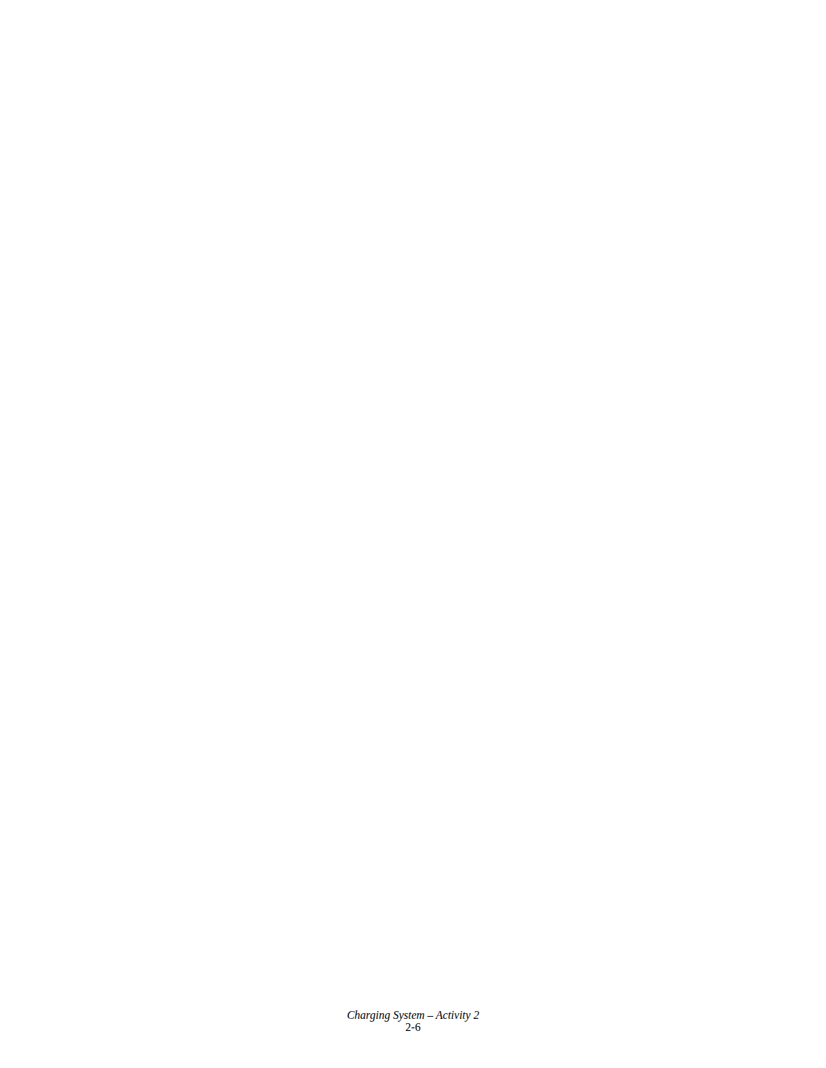Charging System – Activity 2
2-6